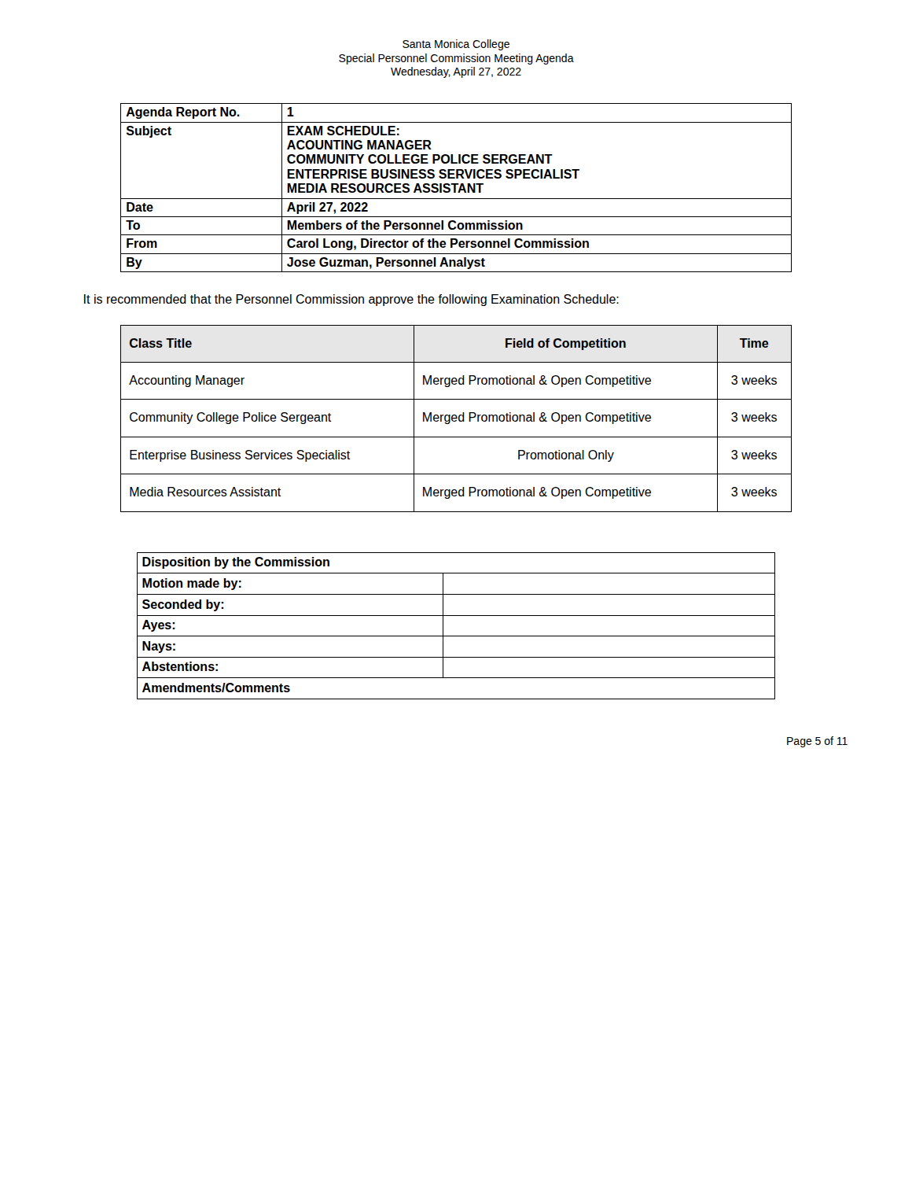Santa Monica College
Special Personnel Commission Meeting Agenda
Wednesday, April 27, 2022
| Agenda Report No. | 1 |
| Subject | EXAM SCHEDULE: ACOUNTING MANAGER COMMUNITY COLLEGE POLICE SERGEANT ENTERPRISE BUSINESS SERVICES SPECIALIST MEDIA RESOURCES ASSISTANT |
| Date | April 27, 2022 |
| To | Members of the Personnel Commission |
| From | Carol Long, Director of the Personnel Commission |
| By | Jose Guzman, Personnel Analyst |
It is recommended that the Personnel Commission approve the following Examination Schedule:
| Class Title | Field of Competition | Time |
| --- | --- | --- |
| Accounting Manager | Merged Promotional & Open Competitive | 3 weeks |
| Community College Police Sergeant | Merged Promotional & Open Competitive | 3 weeks |
| Enterprise Business Services Specialist | Promotional Only | 3 weeks |
| Media Resources Assistant | Merged Promotional & Open Competitive | 3 weeks |
| Disposition by the Commission |
| Motion made by: | |
| Seconded by: | |
| Ayes: | |
| Nays: | |
| Abstentions: | |
| Amendments/Comments |
Page 5 of 11